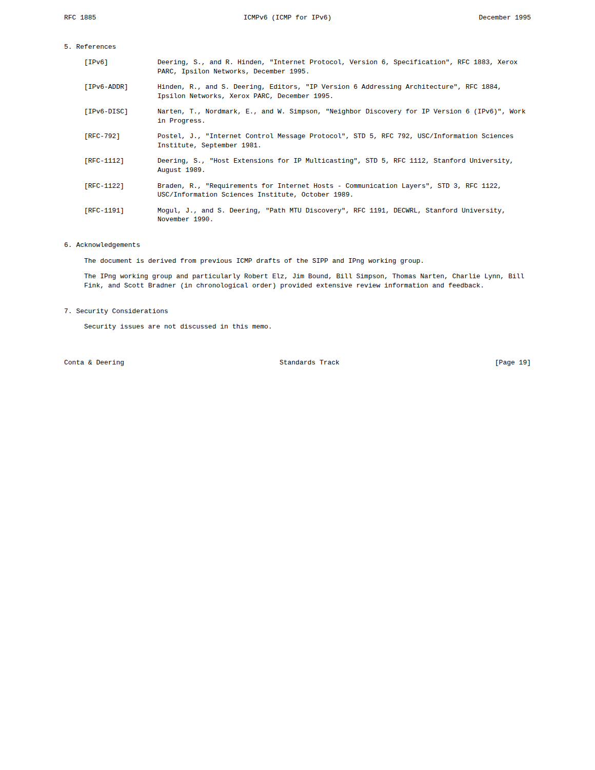RFC 1885 ICMPv6 (ICMP for IPv6) December 1995
5. References
[IPv6]
Deering, S., and R. Hinden, "Internet Protocol, Version 6, Specification", RFC 1883, Xerox PARC, Ipsilon Networks, December 1995.
[IPv6-ADDR]
Hinden, R., and S. Deering, Editors, "IP Version 6 Addressing Architecture", RFC 1884, Ipsilon Networks, Xerox PARC, December 1995.
[IPv6-DISC]
Narten, T., Nordmark, E., and W. Simpson, "Neighbor Discovery for IP Version 6 (IPv6)", Work in Progress.
[RFC-792]
Postel, J., "Internet Control Message Protocol", STD 5, RFC 792, USC/Information Sciences Institute, September 1981.
[RFC-1112]
Deering, S., "Host Extensions for IP Multicasting", STD 5, RFC 1112, Stanford University, August 1989.
[RFC-1122]
Braden, R., "Requirements for Internet Hosts - Communication Layers", STD 3, RFC 1122, USC/Information Sciences Institute, October 1989.
[RFC-1191]
Mogul, J., and S. Deering, "Path MTU Discovery", RFC 1191, DECWRL, Stanford University, November 1990.
6. Acknowledgements
The document is derived from previous ICMP drafts of the SIPP and IPng working group.
The IPng working group and particularly Robert Elz, Jim Bound, Bill Simpson, Thomas Narten, Charlie Lynn, Bill Fink, and Scott Bradner (in chronological order) provided extensive review information and feedback.
7. Security Considerations
Security issues are not discussed in this memo.
Conta & Deering Standards Track [Page 19]